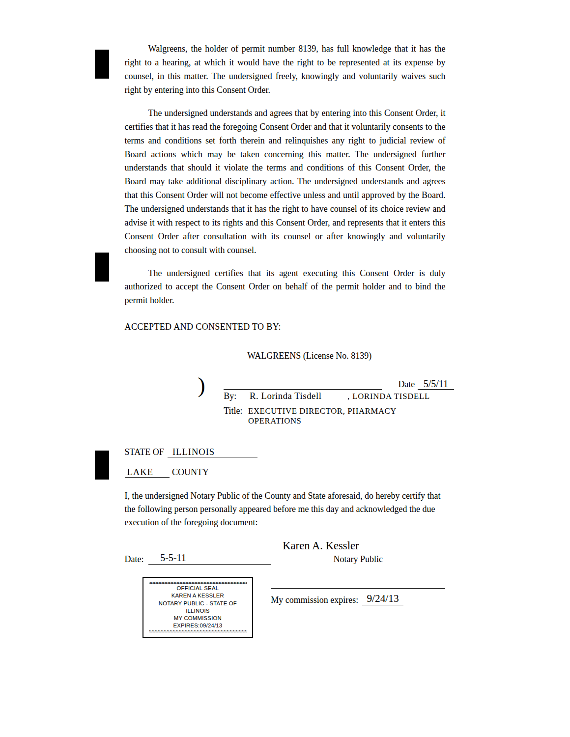Walgreens, the holder of permit number 8139, has full knowledge that it has the right to a hearing, at which it would have the right to be represented at its expense by counsel, in this matter. The undersigned freely, knowingly and voluntarily waives such right by entering into this Consent Order.
The undersigned understands and agrees that by entering into this Consent Order, it certifies that it has read the foregoing Consent Order and that it voluntarily consents to the terms and conditions set forth therein and relinquishes any right to judicial review of Board actions which may be taken concerning this matter. The undersigned further understands that should it violate the terms and conditions of this Consent Order, the Board may take additional disciplinary action. The undersigned understands and agrees that this Consent Order will not become effective unless and until approved by the Board. The undersigned understands that it has the right to have counsel of its choice review and advise it with respect to its rights and this Consent Order, and represents that it enters this Consent Order after consultation with its counsel or after knowingly and voluntarily choosing not to consult with counsel.
The undersigned certifies that its agent executing this Consent Order is duly authorized to accept the Consent Order on behalf of the permit holder and to bind the permit holder.
ACCEPTED AND CONSENTED TO BY:
WALGREENS (License No. 8139)
)
Date5/5/11
By: R. Lorinda Tisdell , LORINDA TISDELL
Title: EXECUTIVE DIRECTOR, PHARMACY OPERATIONS
STATE OFILLINOIS
LAKE COUNTY
I, the undersigned Notary Public of the County and State aforesaid, do hereby certify that the following person personally appeared before me this day and acknowledged the due execution of the foregoing document:
Date:
5-5-11
Karen A. Kessler
Notary Public
≈≈≈≈≈≈≈≈≈≈≈≈≈≈≈≈≈≈≈≈≈≈≈≈≈≈≈≈≈≈≈≈≈≈≈≈≈≈≈≈
OFFICIAL SEAL
KAREN A KESSLER
NOTARY PUBLIC - STATE OF ILLINOIS
MY COMMISSION EXPIRES:09/24/13
≈≈≈≈≈≈≈≈≈≈≈≈≈≈≈≈≈≈≈≈≈≈≈≈≈≈≈≈≈≈≈≈≈≈≈≈≈≈≈≈
My commission expires:9/24/13